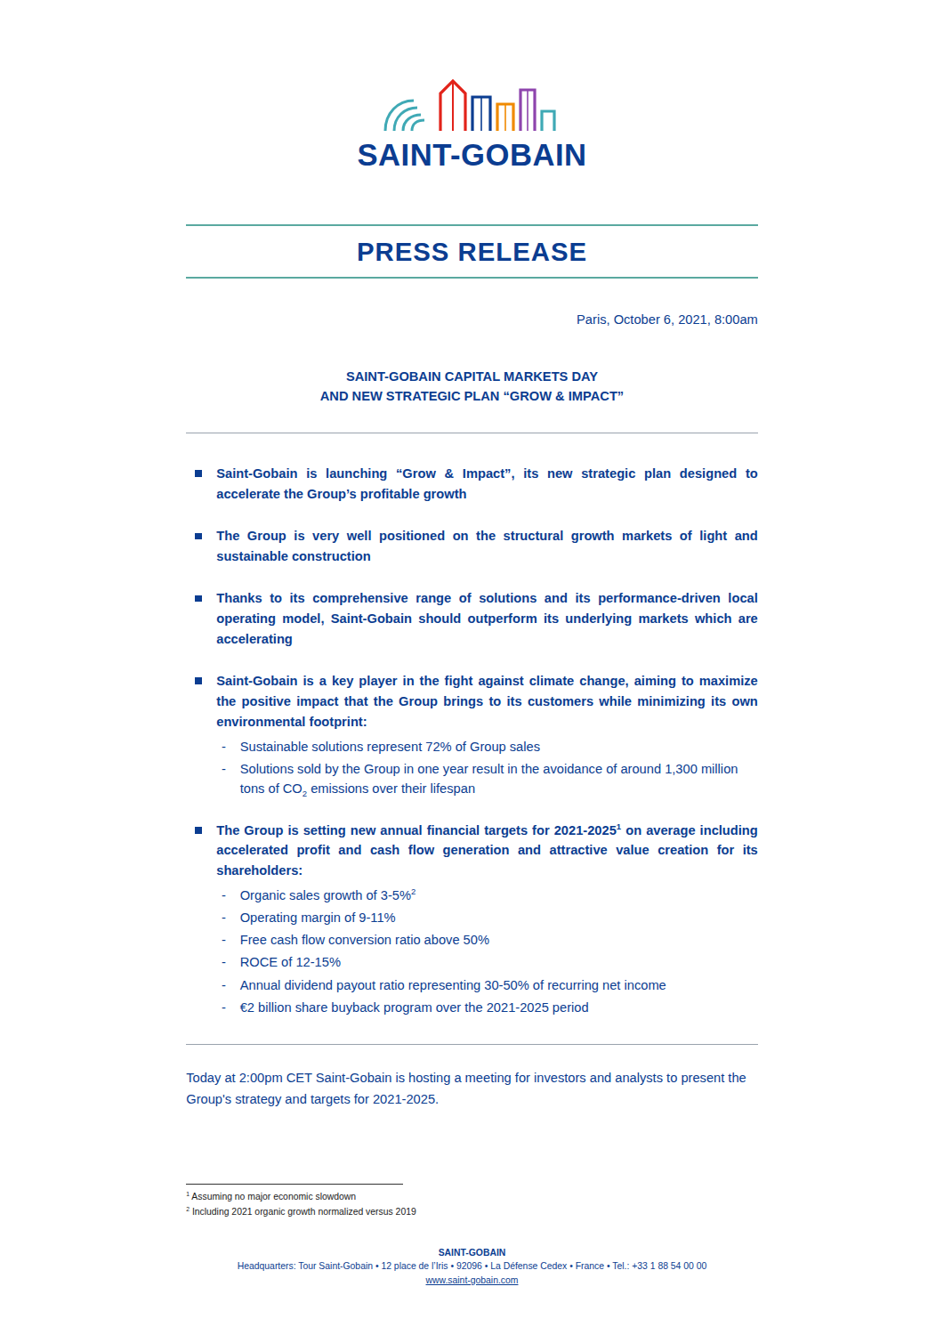SAINT-GOBAIN
PRESS RELEASE
Paris, October 6, 2021, 8:00am
SAINT-GOBAIN CAPITAL MARKETS DAY
AND NEW STRATEGIC PLAN “GROW & IMPACT”
Saint-Gobain is launching “Grow & Impact”, its new strategic plan designed to accelerate the Group’s profitable growth
The Group is very well positioned on the structural growth markets of light and sustainable construction
Thanks to its comprehensive range of solutions and its performance-driven local operating model, Saint-Gobain should outperform its underlying markets which are accelerating
Saint-Gobain is a key player in the fight against climate change, aiming to maximize the positive impact that the Group brings to its customers while minimizing its own environmental footprint:
Sustainable solutions represent 72% of Group sales
Solutions sold by the Group in one year result in the avoidance of around 1,300 million tons of CO2 emissions over their lifespan
The Group is setting new annual financial targets for 2021-20251 on average including accelerated profit and cash flow generation and attractive value creation for its shareholders:
Organic sales growth of 3-5%2
Operating margin of 9-11%
Free cash flow conversion ratio above 50%
ROCE of 12-15%
Annual dividend payout ratio representing 30-50% of recurring net income
€2 billion share buyback program over the 2021-2025 period
Today at 2:00pm CET Saint-Gobain is hosting a meeting for investors and analysts to present the Group's strategy and targets for 2021-2025.
1 Assuming no major economic slowdown
2 Including 2021 organic growth normalized versus 2019
SAINT-GOBAIN
Headquarters: Tour Saint-Gobain • 12 place de l’Iris • 92096 • La Défense Cedex • France • Tel.: +33 1 88 54 00 00
www.saint-gobain.com